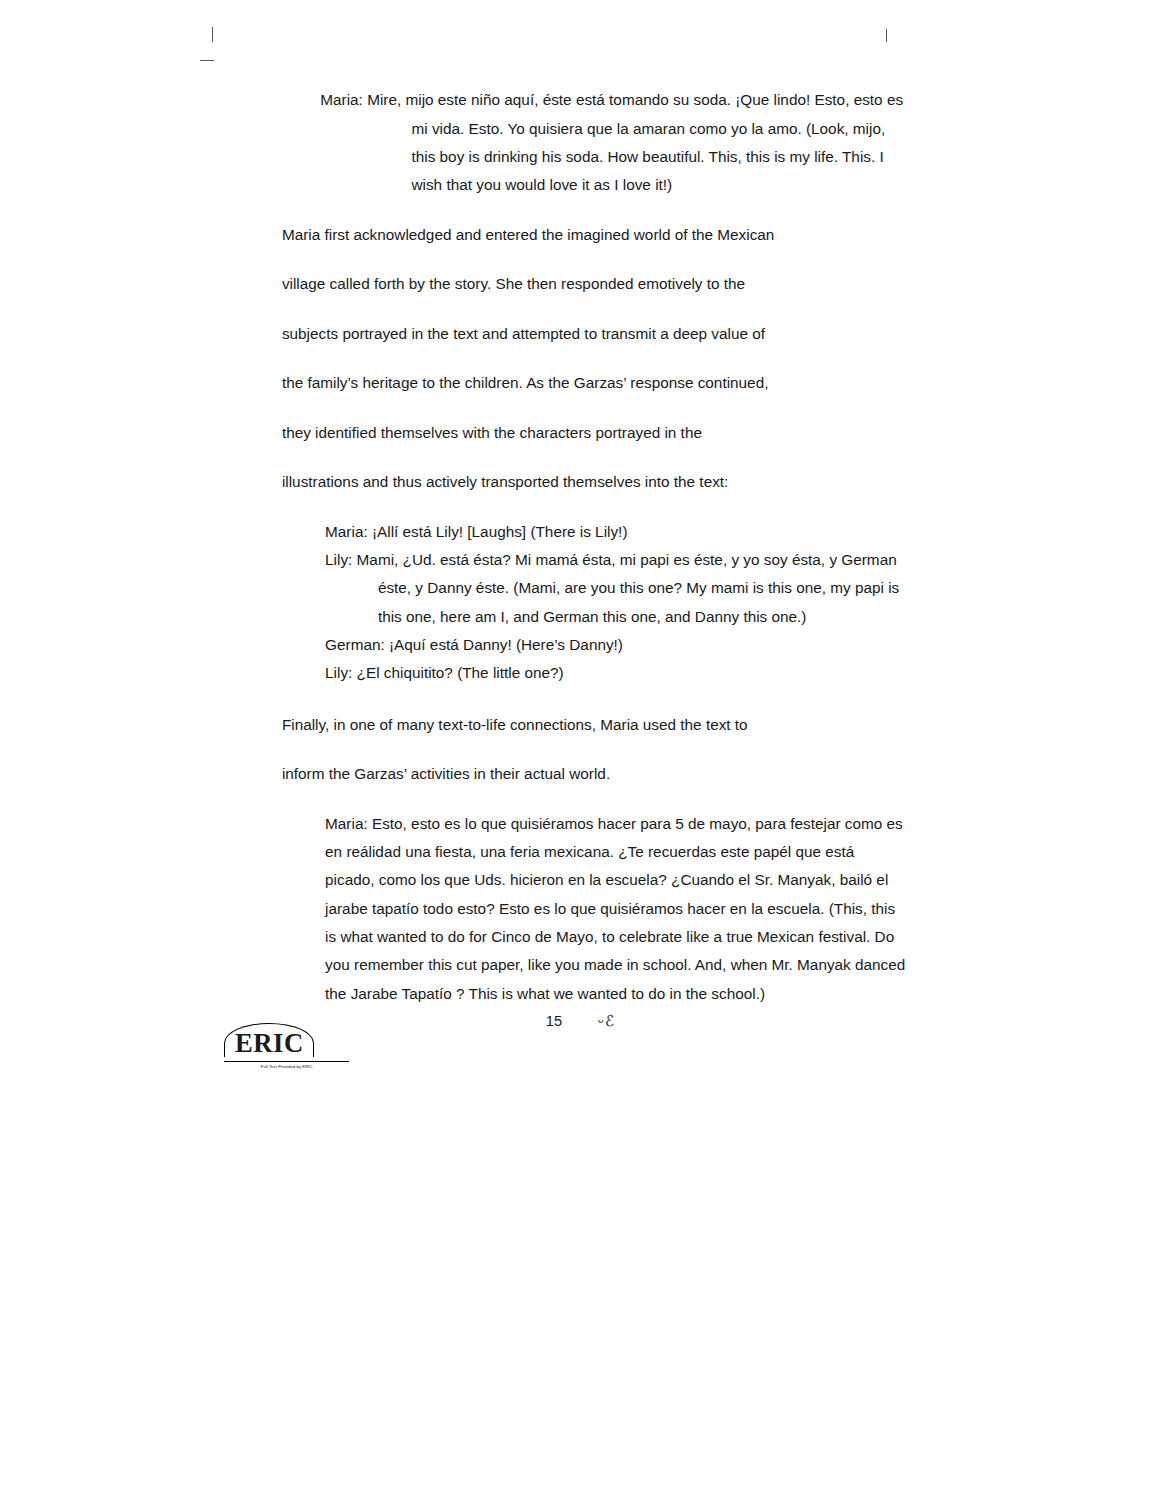Maria: Mire, mijo este niño aquí, éste está tomando su soda. ¡Que lindo! Esto, esto es mi vida. Esto. Yo quisiera que la amaran como yo la amo. (Look, mijo, this boy is drinking his soda. How beautiful. This, this is my life. This. I wish that you would love it as I love it!)
Maria first acknowledged and entered the imagined world of the Mexican
village called forth by the story. She then responded emotively to the
subjects portrayed in the text and attempted to transmit a deep value of
the family’s heritage to the children. As the Garzas’ response continued,
they identified themselves with the characters portrayed in the
illustrations and thus actively transported themselves into the text:
Maria: ¡Allí está Lily! [Laughs] (There is Lily!)
Lily: Mami, ¿Ud. está ésta? Mi mamá ésta, mi papi es éste, y yo soy ésta, y German éste, y Danny éste. (Mami, are you this one? My mami is this one, my papi is this one, here am I, and German this one, and Danny this one.)
German: ¡Aquí está Danny! (Here’s Danny!)
Lily: ¿El chiquitito? (The little one?)
Finally, in one of many text-to-life connections, Maria used the text to
inform the Garzas’ activities in their actual world.
Maria: Esto, esto es lo que quisiéramos hacer para 5 de mayo, para festejar como es en reálidad una fiesta, una feria mexicana. ¿Te recuerdas este papél que está picado, como los que Uds. hicieron en la escuela? ¿Cuando el Sr. Manyak, bailó el jarabe tapatío todo esto? Esto es lo que quisiéramos hacer en la escuela. (This, this is what wanted to do for Cinco de Mayo, to celebrate like a true Mexican festival. Do you remember this cut paper, like you made in school. And, when Mr. Manyak danced the Jarabe Tapatío ? This is what we wanted to do in the school.)
15 ᵕℰ
ERIC
Full Text Provided by ERIC